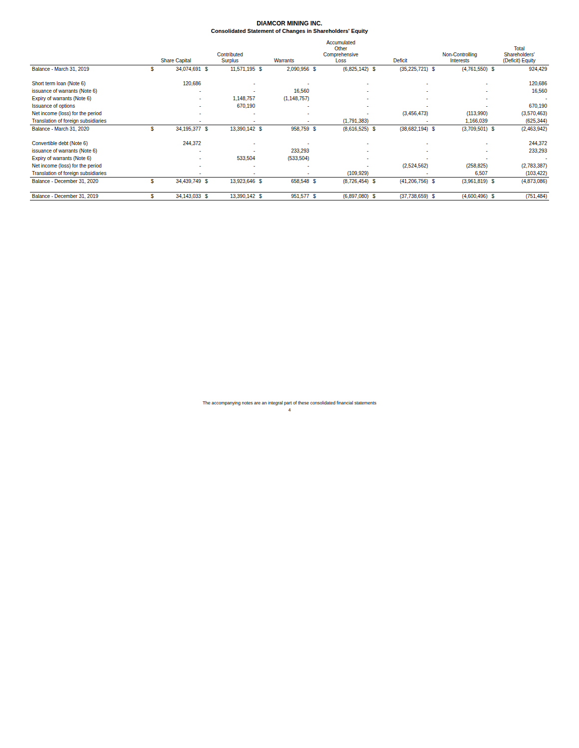DIAMCOR MINING INC.
Consolidated Statement of Changes in Shareholders' Equity
| | Share Capital | Contributed Surplus | Warrants | Accumulated Other Comprehensive Loss | Deficit | Non-Controlling Interests | Total Shareholders' (Deficit) Equity |
| --- | --- | --- | --- | --- | --- | --- | --- |
| Balance - March 31, 2019 | $ | 34,074,691 | $ | 11,571,195 | $ | 2,090,956 | $ | (6,825,142) | $ | (35,225,721) | $ | (4,761,550) | $ | 924,429 |
| Short term loan (Note 6) | | 120,686 | | - | | - | | - | | - | | - | | 120,686 |
| issuance of warrants (Note 6) | | - | | - | | 16,560 | | - | | - | | - | | 16,560 |
| Expiry of warrants (Note 6) | | - | | 1,148,757 | | (1,148,757) | | - | | - | | - | | - |
| Issuance of options | | - | | 670,190 | | - | | - | | - | | - | | 670,190 |
| Net income (loss) for the period | | - | | - | | - | | - | | (3,456,473) | | (113,990) | | (3,570,463) |
| Translation of foreign subsidiaries | | - | | - | | - | | (1,791,383) | | - | | 1,166,039 | | (625,344) |
| Balance - March 31, 2020 | $ | 34,195,377 | $ | 13,390,142 | $ | 958,759 | $ | (8,616,525) | $ | (38,682,194) | $ | (3,709,501) | $ | (2,463,942) |
| Convertible debt (Note 6) | | 244,372 | | - | | - | | - | | - | | - | | 244,372 |
| issuance of warrants (Note 6) | | - | | - | | 233,293 | | - | | - | | - | | 233,293 |
| Expiry of warrants (Note 6) | | - | | 533,504 | | (533,504) | | - | | - | | - | | - |
| Net income (loss) for the period | | - | | - | | - | | - | | (2,524,562) | | (258,825) | | (2,783,387) |
| Translation of foreign subsidiaries | | - | | - | | - | | (109,929) | | - | | 6,507 | | (103,422) |
| Balance - December 31, 2020 | $ | 34,439,749 | $ | 13,923,646 | $ | 658,548 | $ | (8,726,454) | $ | (41,206,756) | $ | (3,961,819) | $ | (4,873,086) |
| Balance - December 31, 2019 | $ | 34,143,033 | $ | 13,390,142 | $ | 951,577 | $ | (6,897,080) | $ | (37,738,659) | $ | (4,600,496) | $ | (751,484) |
The accompanying notes are an integral part of these consolidated financial statements
4